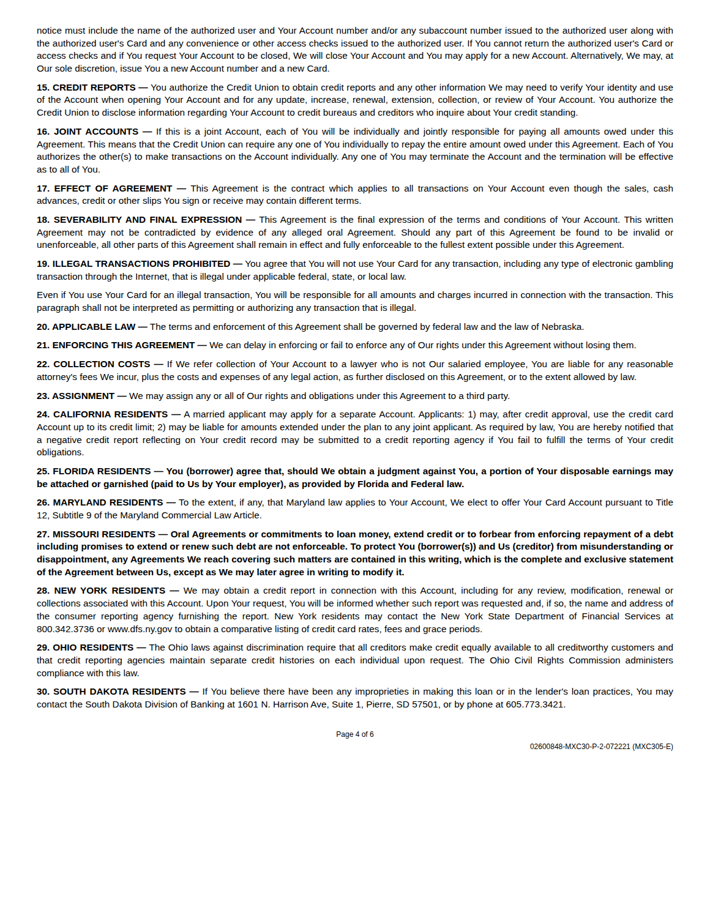notice must include the name of the authorized user and Your Account number and/or any subaccount number issued to the authorized user along with the authorized user's Card and any convenience or other access checks issued to the authorized user. If You cannot return the authorized user's Card or access checks and if You request Your Account to be closed, We will close Your Account and You may apply for a new Account. Alternatively, We may, at Our sole discretion, issue You a new Account number and a new Card.
15. CREDIT REPORTS — You authorize the Credit Union to obtain credit reports and any other information We may need to verify Your identity and use of the Account when opening Your Account and for any update, increase, renewal, extension, collection, or review of Your Account. You authorize the Credit Union to disclose information regarding Your Account to credit bureaus and creditors who inquire about Your credit standing.
16. JOINT ACCOUNTS — If this is a joint Account, each of You will be individually and jointly responsible for paying all amounts owed under this Agreement. This means that the Credit Union can require any one of You individually to repay the entire amount owed under this Agreement. Each of You authorizes the other(s) to make transactions on the Account individually. Any one of You may terminate the Account and the termination will be effective as to all of You.
17. EFFECT OF AGREEMENT — This Agreement is the contract which applies to all transactions on Your Account even though the sales, cash advances, credit or other slips You sign or receive may contain different terms.
18. SEVERABILITY AND FINAL EXPRESSION — This Agreement is the final expression of the terms and conditions of Your Account. This written Agreement may not be contradicted by evidence of any alleged oral Agreement. Should any part of this Agreement be found to be invalid or unenforceable, all other parts of this Agreement shall remain in effect and fully enforceable to the fullest extent possible under this Agreement.
19. ILLEGAL TRANSACTIONS PROHIBITED — You agree that You will not use Your Card for any transaction, including any type of electronic gambling transaction through the Internet, that is illegal under applicable federal, state, or local law.
Even if You use Your Card for an illegal transaction, You will be responsible for all amounts and charges incurred in connection with the transaction. This paragraph shall not be interpreted as permitting or authorizing any transaction that is illegal.
20. APPLICABLE LAW — The terms and enforcement of this Agreement shall be governed by federal law and the law of Nebraska.
21. ENFORCING THIS AGREEMENT — We can delay in enforcing or fail to enforce any of Our rights under this Agreement without losing them.
22. COLLECTION COSTS — If We refer collection of Your Account to a lawyer who is not Our salaried employee, You are liable for any reasonable attorney's fees We incur, plus the costs and expenses of any legal action, as further disclosed on this Agreement, or to the extent allowed by law.
23. ASSIGNMENT — We may assign any or all of Our rights and obligations under this Agreement to a third party.
24. CALIFORNIA RESIDENTS — A married applicant may apply for a separate Account. Applicants: 1) may, after credit approval, use the credit card Account up to its credit limit; 2) may be liable for amounts extended under the plan to any joint applicant. As required by law, You are hereby notified that a negative credit report reflecting on Your credit record may be submitted to a credit reporting agency if You fail to fulfill the terms of Your credit obligations.
25. FLORIDA RESIDENTS — You (borrower) agree that, should We obtain a judgment against You, a portion of Your disposable earnings may be attached or garnished (paid to Us by Your employer), as provided by Florida and Federal law.
26. MARYLAND RESIDENTS — To the extent, if any, that Maryland law applies to Your Account, We elect to offer Your Card Account pursuant to Title 12, Subtitle 9 of the Maryland Commercial Law Article.
27. MISSOURI RESIDENTS — Oral Agreements or commitments to loan money, extend credit or to forbear from enforcing repayment of a debt including promises to extend or renew such debt are not enforceable. To protect You (borrower(s)) and Us (creditor) from misunderstanding or disappointment, any Agreements We reach covering such matters are contained in this writing, which is the complete and exclusive statement of the Agreement between Us, except as We may later agree in writing to modify it.
28. NEW YORK RESIDENTS — We may obtain a credit report in connection with this Account, including for any review, modification, renewal or collections associated with this Account. Upon Your request, You will be informed whether such report was requested and, if so, the name and address of the consumer reporting agency furnishing the report. New York residents may contact the New York State Department of Financial Services at 800.342.3736 or www.dfs.ny.gov to obtain a comparative listing of credit card rates, fees and grace periods.
29. OHIO RESIDENTS — The Ohio laws against discrimination require that all creditors make credit equally available to all creditworthy customers and that credit reporting agencies maintain separate credit histories on each individual upon request. The Ohio Civil Rights Commission administers compliance with this law.
30. SOUTH DAKOTA RESIDENTS — If You believe there have been any improprieties in making this loan or in the lender's loan practices, You may contact the South Dakota Division of Banking at 1601 N. Harrison Ave, Suite 1, Pierre, SD 57501, or by phone at 605.773.3421.
Page 4 of 6
02600848-MXC30-P-2-072221 (MXC305-E)